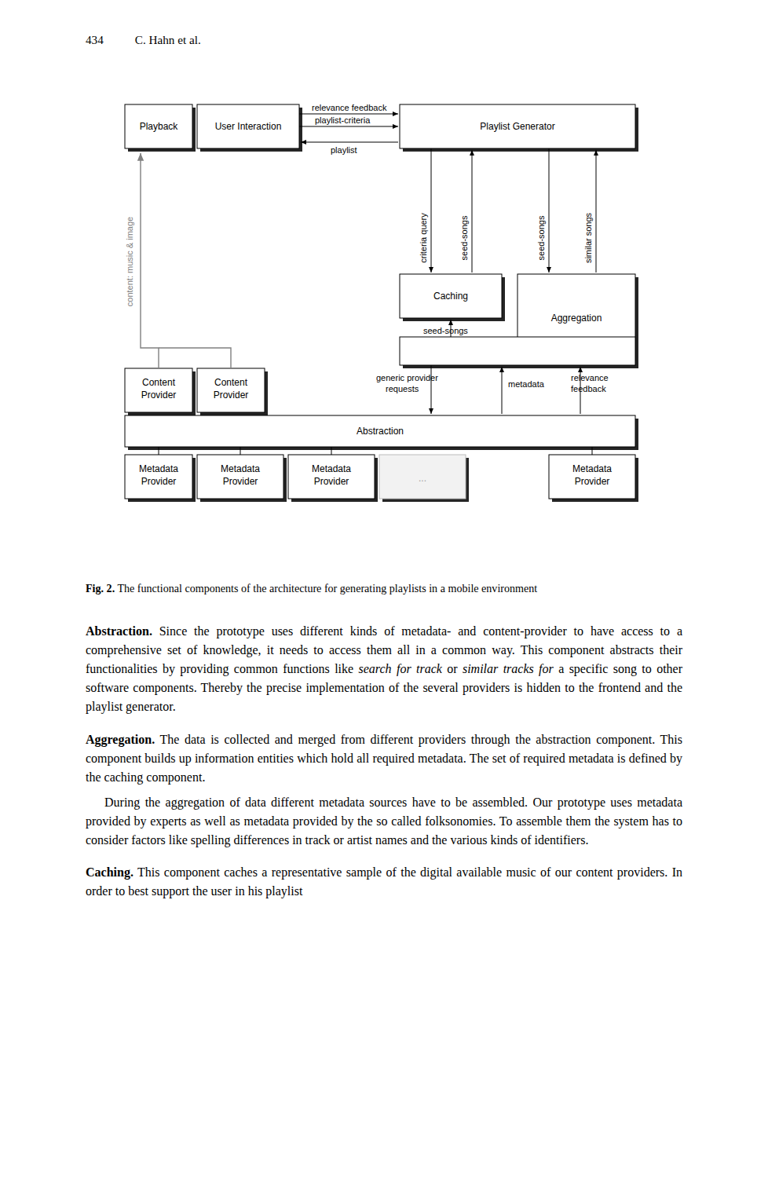434 C. Hahn et al.
Playback User Interaction Playlist Generator Caching Aggregation Abstraction Content Provider Content Provider Metadata Provider Metadata Provider Metadata Provider ... Metadata Provider relevance feedback playlist-criteria playlist criteria query seed-songs seed-songs similar songs seed-songs generic provider requests metadata relevance feedback content: music & image
Fig. 2. The functional components of the architecture for generating playlists in a mobile environment
Abstraction. Since the prototype uses different kinds of metadata- and content-provider to have access to a comprehensive set of knowledge, it needs to access them all in a common way. This component abstracts their functionalities by providing common functions like search for track or similar tracks for a specific song to other software components. Thereby the precise implementation of the several providers is hidden to the frontend and the playlist generator.
Aggregation. The data is collected and merged from different providers through the abstraction component. This component builds up information entities which hold all required metadata. The set of required metadata is defined by the caching component.
During the aggregation of data different metadata sources have to be assembled. Our prototype uses metadata provided by experts as well as metadata provided by the so called folksonomies. To assemble them the system has to consider factors like spelling differences in track or artist names and the various kinds of identifiers.
Caching. This component caches a representative sample of the digital available music of our content providers. In order to best support the user in his playlist